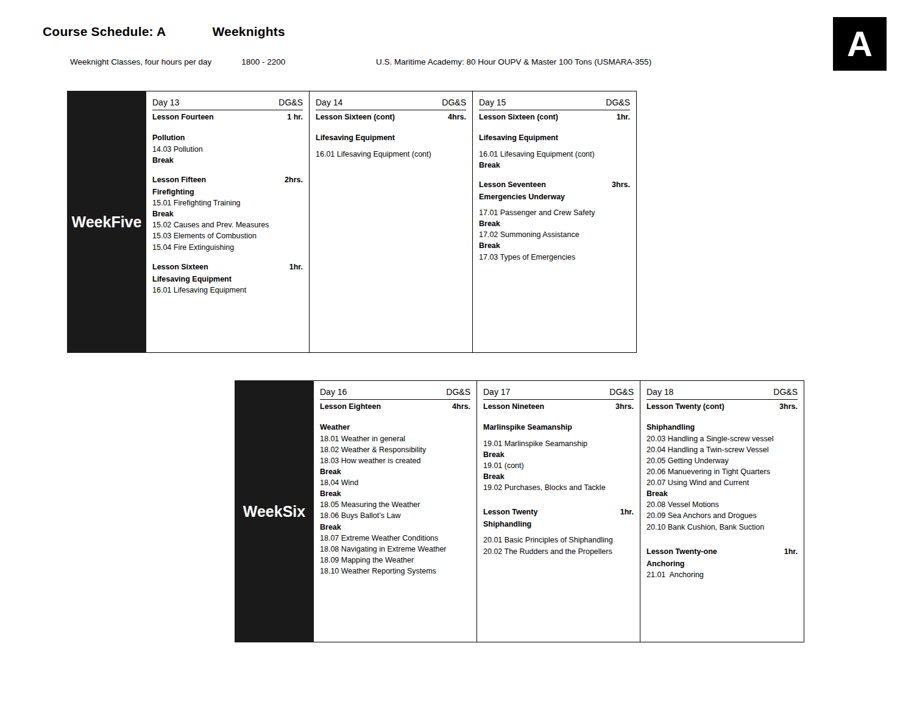Course Schedule: A Weeknights
Weeknight Classes, four hours per day 1800 - 2200 U.S. Maritime Academy: 80 Hour OUPV & Master 100 Tons (USMARA-355)
A
Week Five
Day 13 DG&S
Lesson Fourteen 1 hr.
Pollution
14.03 Pollution
Break
Lesson Fifteen 2hrs.
Firefighting
15.01 Firefighting Training
Break
15.02 Causes and Prev. Measures
15.03 Elements of Combustion
15.04 Fire Extinguishing
Lesson Sixteen 1hr.
Lifesaving Equipment
16.01 Lifesaving Equipment
Day 14 DG&S
Lesson Sixteen (cont) 4hrs.
Lifesaving Equipment
16.01 Lifesaving Equipment (cont)
Day 15 DG&S
Lesson Sixteen (cont) 1hr.
Lifesaving Equipment
16.01 Lifesaving Equipment (cont)
Break
Lesson Seventeen 3hrs.
Emergencies Underway
17.01 Passenger and Crew Safety
Break
17.02 Summoning Assistance
Break
17.03 Types of Emergencies
Week Six
Day 16 DG&S
Lesson Eighteen 4hrs.
Weather
18.01 Weather in general
18.02 Weather & Responsibility
18.03 How weather is created
Break
18,04 Wind
Break
18.05 Measuring the Weather
18.06 Buys Ballot’s Law
Break
18.07 Extreme Weather Conditions
18.08 Navigating in Extreme Weather
18.09 Mapping the Weather
18.10 Weather Reporting Systems
Day 17 DG&S
Lesson Nineteen 3hrs.
Marlinspike Seamanship
19.01 Marlinspike Seamanship
Break
19.01 (cont)
Break
19.02 Purchases, Blocks and Tackle
Lesson Twenty 1hr.
Shiphandling
20.01 Basic Principles of Shiphandling
20.02 The Rudders and the Propellers
Day 18 DG&S
Lesson Twenty (cont) 3hrs.
Shiphandling
20.03 Handling a Single-screw vessel
20.04 Handling a Twin-screw Vessel
20.05 Getting Underway
20.06 Manuevering in Tight Quarters
20.07 Using Wind and Current
Break
20.08 Vessel Motions
20.09 Sea Anchors and Drogues
20.10 Bank Cushion, Bank Suction
Lesson Twenty-one 1hr.
Anchoring
21.01 Anchoring